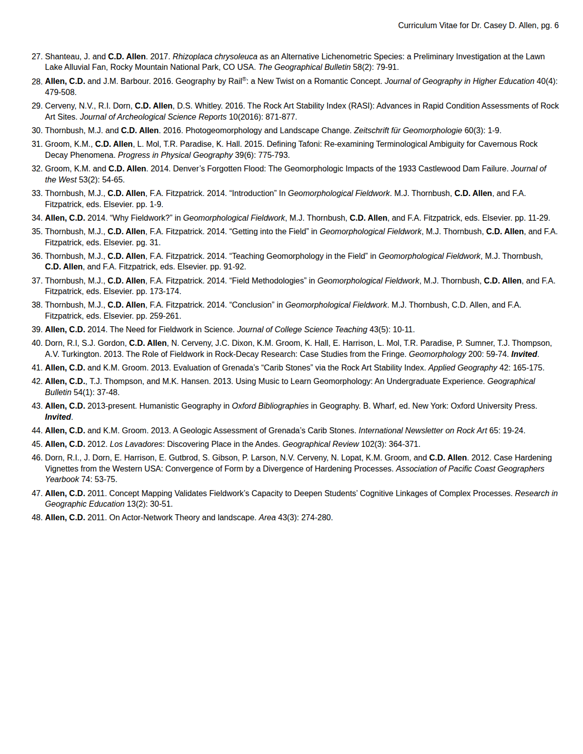Curriculum Vitae for Dr. Casey D. Allen, pg. 6
Shanteau, J. and C.D. Allen. 2017. Rhizoplaca chrysoleuca as an Alternative Lichenometric Species: a Preliminary Investigation at the Lawn Lake Alluvial Fan, Rocky Mountain National Park, CO USA. The Geographical Bulletin 58(2): 79-91.
Allen, C.D. and J.M. Barbour. 2016. Geography by Rail®: a New Twist on a Romantic Concept. Journal of Geography in Higher Education 40(4): 479-508.
Cerveny, N.V., R.I. Dorn, C.D. Allen, D.S. Whitley. 2016. The Rock Art Stability Index (RASI): Advances in Rapid Condition Assessments of Rock Art Sites. Journal of Archeological Science Reports 10(2016): 871-877.
Thornbush, M.J. and C.D. Allen. 2016. Photogeomorphology and Landscape Change. Zeitschrift für Geomorphologie 60(3): 1-9.
Groom, K.M., C.D. Allen, L. Mol, T.R. Paradise, K. Hall. 2015. Defining Tafoni: Re-examining Terminological Ambiguity for Cavernous Rock Decay Phenomena. Progress in Physical Geography 39(6): 775-793.
Groom, K.M. and C.D. Allen. 2014. Denver’s Forgotten Flood: The Geomorphologic Impacts of the 1933 Castlewood Dam Failure. Journal of the West 53(2): 54-65.
Thornbush, M.J., C.D. Allen, F.A. Fitzpatrick. 2014. “Introduction” In Geomorphological Fieldwork. M.J. Thornbush, C.D. Allen, and F.A. Fitzpatrick, eds. Elsevier. pp. 1-9.
Allen, C.D. 2014. “Why Fieldwork?” in Geomorphological Fieldwork, M.J. Thornbush, C.D. Allen, and F.A. Fitzpatrick, eds. Elsevier. pp. 11-29.
Thornbush, M.J., C.D. Allen, F.A. Fitzpatrick. 2014. “Getting into the Field” in Geomorphological Fieldwork, M.J. Thornbush, C.D. Allen, and F.A. Fitzpatrick, eds. Elsevier. pg. 31.
Thornbush, M.J., C.D. Allen, F.A. Fitzpatrick. 2014. “Teaching Geomorphology in the Field” in Geomorphological Fieldwork, M.J. Thornbush, C.D. Allen, and F.A. Fitzpatrick, eds. Elsevier. pp. 91-92.
Thornbush, M.J., C.D. Allen, F.A. Fitzpatrick. 2014. “Field Methodologies” in Geomorphological Fieldwork, M.J. Thornbush, C.D. Allen, and F.A. Fitzpatrick, eds. Elsevier. pp. 173-174.
Thornbush, M.J., C.D. Allen, F.A. Fitzpatrick. 2014. “Conclusion” in Geomorphological Fieldwork. M.J. Thornbush, C.D. Allen, and F.A. Fitzpatrick, eds. Elsevier. pp. 259-261.
Allen, C.D. 2014. The Need for Fieldwork in Science. Journal of College Science Teaching 43(5): 10-11.
Dorn, R.I, S.J. Gordon, C.D. Allen, N. Cerveny, J.C. Dixon, K.M. Groom, K. Hall, E. Harrison, L. Mol, T.R. Paradise, P. Sumner, T.J. Thompson, A.V. Turkington. 2013. The Role of Fieldwork in Rock-Decay Research: Case Studies from the Fringe. Geomorphology 200: 59-74. Invited.
Allen, C.D. and K.M. Groom. 2013. Evaluation of Grenada’s “Carib Stones” via the Rock Art Stability Index. Applied Geography 42: 165-175.
Allen, C.D., T.J. Thompson, and M.K. Hansen. 2013. Using Music to Learn Geomorphology: An Undergraduate Experience. Geographical Bulletin 54(1): 37-48.
Allen, C.D. 2013-present. Humanistic Geography in Oxford Bibliographies in Geography. B. Wharf, ed. New York: Oxford University Press. Invited.
Allen, C.D. and K.M. Groom. 2013. A Geologic Assessment of Grenada’s Carib Stones. International Newsletter on Rock Art 65: 19-24.
Allen, C.D. 2012. Los Lavadores: Discovering Place in the Andes. Geographical Review 102(3): 364-371.
Dorn, R.I., J. Dorn, E. Harrison, E. Gutbrod, S. Gibson, P. Larson, N.V. Cerveny, N. Lopat, K.M. Groom, and C.D. Allen. 2012. Case Hardening Vignettes from the Western USA: Convergence of Form by a Divergence of Hardening Processes. Association of Pacific Coast Geographers Yearbook 74: 53-75.
Allen, C.D. 2011. Concept Mapping Validates Fieldwork’s Capacity to Deepen Students’ Cognitive Linkages of Complex Processes. Research in Geographic Education 13(2): 30-51.
Allen, C.D. 2011. On Actor-Network Theory and landscape. Area 43(3): 274-280.